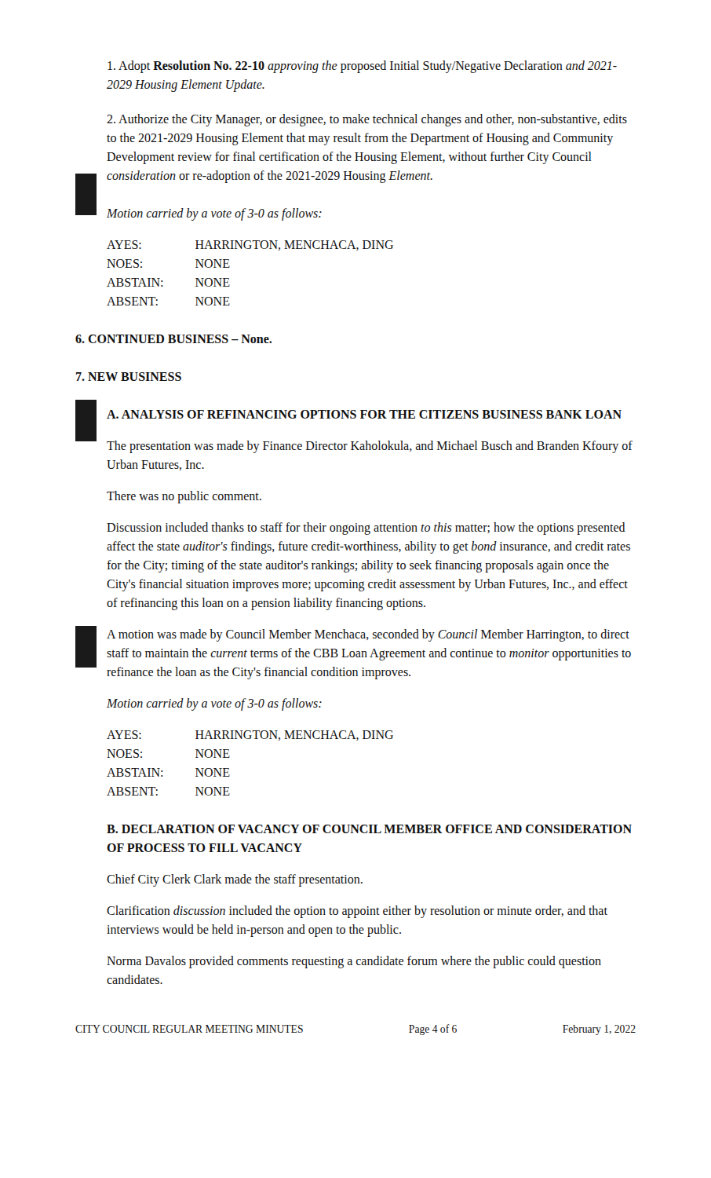1. Adopt Resolution No. 22-10 approving the proposed Initial Study/Negative Declaration and 2021-2029 Housing Element Update.
2. Authorize the City Manager, or designee, to make technical changes and other, non-substantive, edits to the 2021-2029 Housing Element that may result from the Department of Housing and Community Development review for final certification of the Housing Element, without further City Council consideration or re-adoption of the 2021-2029 Housing Element.
Motion carried by a vote of 3-0 as follows:
| AYES: | HARRINGTON, MENCHACA, DING |
| NOES: | NONE |
| ABSTAIN: | NONE |
| ABSENT: | NONE |
6. CONTINUED BUSINESS – None.
7. NEW BUSINESS
A. Analysis of Refinancing Options for the Citizens Business Bank Loan
The presentation was made by Finance Director Kaholokula, and Michael Busch and Branden Kfoury of Urban Futures, Inc.
There was no public comment.
Discussion included thanks to staff for their ongoing attention to this matter; how the options presented affect the state auditor's findings, future credit-worthiness, ability to get bond insurance, and credit rates for the City; timing of the state auditor's rankings; ability to seek financing proposals again once the City's financial situation improves more; upcoming credit assessment by Urban Futures, Inc., and effect of refinancing this loan on a pension liability financing options.
A motion was made by Council Member Menchaca, seconded by Council Member Harrington, to direct staff to maintain the current terms of the CBB Loan Agreement and continue to monitor opportunities to refinance the loan as the City's financial condition improves.
Motion carried by a vote of 3-0 as follows:
| AYES: | HARRINGTON, MENCHACA, DING |
| NOES: | NONE |
| ABSTAIN: | NONE |
| ABSENT: | NONE |
B. Declaration of Vacancy of Council Member Office and Consideration of Process to Fill Vacancy
Chief City Clerk Clark made the staff presentation.
Clarification discussion included the option to appoint either by resolution or minute order, and that interviews would be held in-person and open to the public.
Norma Davalos provided comments requesting a candidate forum where the public could question candidates.
CITY COUNCIL REGULAR MEETING MINUTES
Page 4 of 6
February 1, 2022